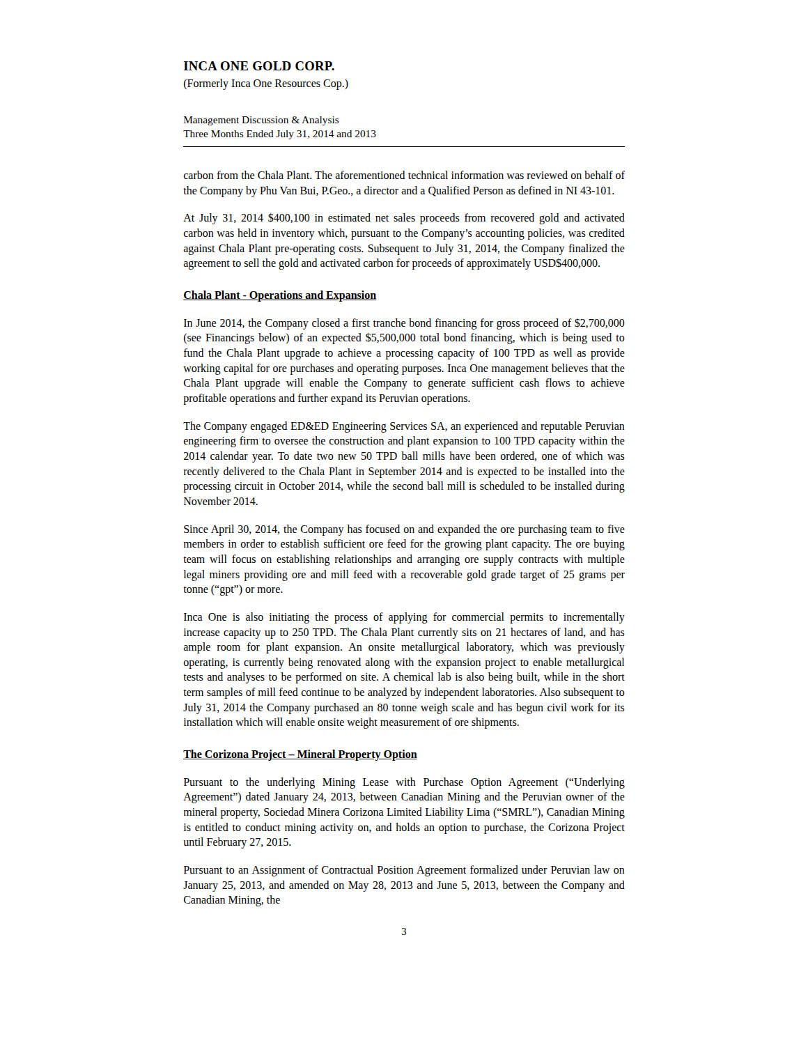INCA ONE GOLD CORP.
(Formerly Inca One Resources Cop.)
Management Discussion & Analysis
Three Months Ended July 31, 2014 and 2013
carbon from the Chala Plant. The aforementioned technical information was reviewed on behalf of the Company by Phu Van Bui, P.Geo., a director and a Qualified Person as defined in NI 43-101.
At July 31, 2014 $400,100 in estimated net sales proceeds from recovered gold and activated carbon was held in inventory which, pursuant to the Company’s accounting policies, was credited against Chala Plant pre-operating costs. Subsequent to July 31, 2014, the Company finalized the agreement to sell the gold and activated carbon for proceeds of approximately USD$400,000.
Chala Plant - Operations and Expansion
In June 2014, the Company closed a first tranche bond financing for gross proceed of $2,700,000 (see Financings below) of an expected $5,500,000 total bond financing, which is being used to fund the Chala Plant upgrade to achieve a processing capacity of 100 TPD as well as provide working capital for ore purchases and operating purposes. Inca One management believes that the Chala Plant upgrade will enable the Company to generate sufficient cash flows to achieve profitable operations and further expand its Peruvian operations.
The Company engaged ED&ED Engineering Services SA, an experienced and reputable Peruvian engineering firm to oversee the construction and plant expansion to 100 TPD capacity within the 2014 calendar year. To date two new 50 TPD ball mills have been ordered, one of which was recently delivered to the Chala Plant in September 2014 and is expected to be installed into the processing circuit in October 2014, while the second ball mill is scheduled to be installed during November 2014.
Since April 30, 2014, the Company has focused on and expanded the ore purchasing team to five members in order to establish sufficient ore feed for the growing plant capacity. The ore buying team will focus on establishing relationships and arranging ore supply contracts with multiple legal miners providing ore and mill feed with a recoverable gold grade target of 25 grams per tonne (“gpt”) or more.
Inca One is also initiating the process of applying for commercial permits to incrementally increase capacity up to 250 TPD. The Chala Plant currently sits on 21 hectares of land, and has ample room for plant expansion. An onsite metallurgical laboratory, which was previously operating, is currently being renovated along with the expansion project to enable metallurgical tests and analyses to be performed on site. A chemical lab is also being built, while in the short term samples of mill feed continue to be analyzed by independent laboratories. Also subsequent to July 31, 2014 the Company purchased an 80 tonne weigh scale and has begun civil work for its installation which will enable onsite weight measurement of ore shipments.
The Corizona Project – Mineral Property Option
Pursuant to the underlying Mining Lease with Purchase Option Agreement (“Underlying Agreement”) dated January 24, 2013, between Canadian Mining and the Peruvian owner of the mineral property, Sociedad Minera Corizona Limited Liability Lima (“SMRL”), Canadian Mining is entitled to conduct mining activity on, and holds an option to purchase, the Corizona Project until February 27, 2015.
Pursuant to an Assignment of Contractual Position Agreement formalized under Peruvian law on January 25, 2013, and amended on May 28, 2013 and June 5, 2013, between the Company and Canadian Mining, the
3